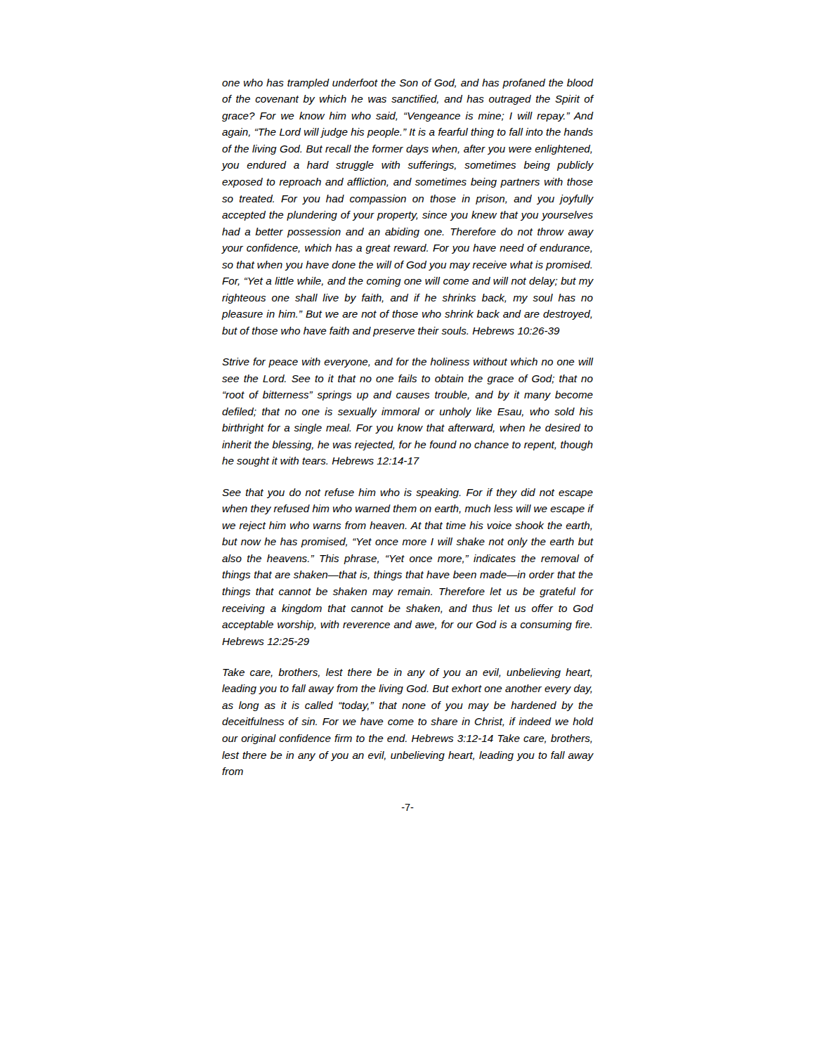one who has trampled underfoot the Son of God, and has profaned the blood of the covenant by which he was sanctified, and has outraged the Spirit of grace? For we know him who said, “Vengeance is mine; I will repay.” And again, “The Lord will judge his people.” It is a fearful thing to fall into the hands of the living God. But recall the former days when, after you were enlightened, you endured a hard struggle with sufferings, sometimes being publicly exposed to reproach and affliction, and sometimes being partners with those so treated. For you had compassion on those in prison, and you joyfully accepted the plundering of your property, since you knew that you yourselves had a better possession and an abiding one. Therefore do not throw away your confidence, which has a great reward. For you have need of endurance, so that when you have done the will of God you may receive what is promised. For, “Yet a little while, and the coming one will come and will not delay; but my righteous one shall live by faith, and if he shrinks back, my soul has no pleasure in him.” But we are not of those who shrink back and are destroyed, but of those who have faith and preserve their souls. Hebrews 10:26-39
Strive for peace with everyone, and for the holiness without which no one will see the Lord. See to it that no one fails to obtain the grace of God; that no “root of bitterness” springs up and causes trouble, and by it many become defiled; that no one is sexually immoral or unholy like Esau, who sold his birthright for a single meal. For you know that afterward, when he desired to inherit the blessing, he was rejected, for he found no chance to repent, though he sought it with tears. Hebrews 12:14-17
See that you do not refuse him who is speaking. For if they did not escape when they refused him who warned them on earth, much less will we escape if we reject him who warns from heaven. At that time his voice shook the earth, but now he has promised, “Yet once more I will shake not only the earth but also the heavens.” This phrase, “Yet once more,” indicates the removal of things that are shaken—that is, things that have been made—in order that the things that cannot be shaken may remain. Therefore let us be grateful for receiving a kingdom that cannot be shaken, and thus let us offer to God acceptable worship, with reverence and awe, for our God is a consuming fire. Hebrews 12:25-29
Take care, brothers, lest there be in any of you an evil, unbelieving heart, leading you to fall away from the living God. But exhort one another every day, as long as it is called “today,” that none of you may be hardened by the deceitfulness of sin. For we have come to share in Christ, if indeed we hold our original confidence firm to the end. Hebrews 3:12-14 Take care, brothers, lest there be in any of you an evil, unbelieving heart, leading you to fall away from
-7-